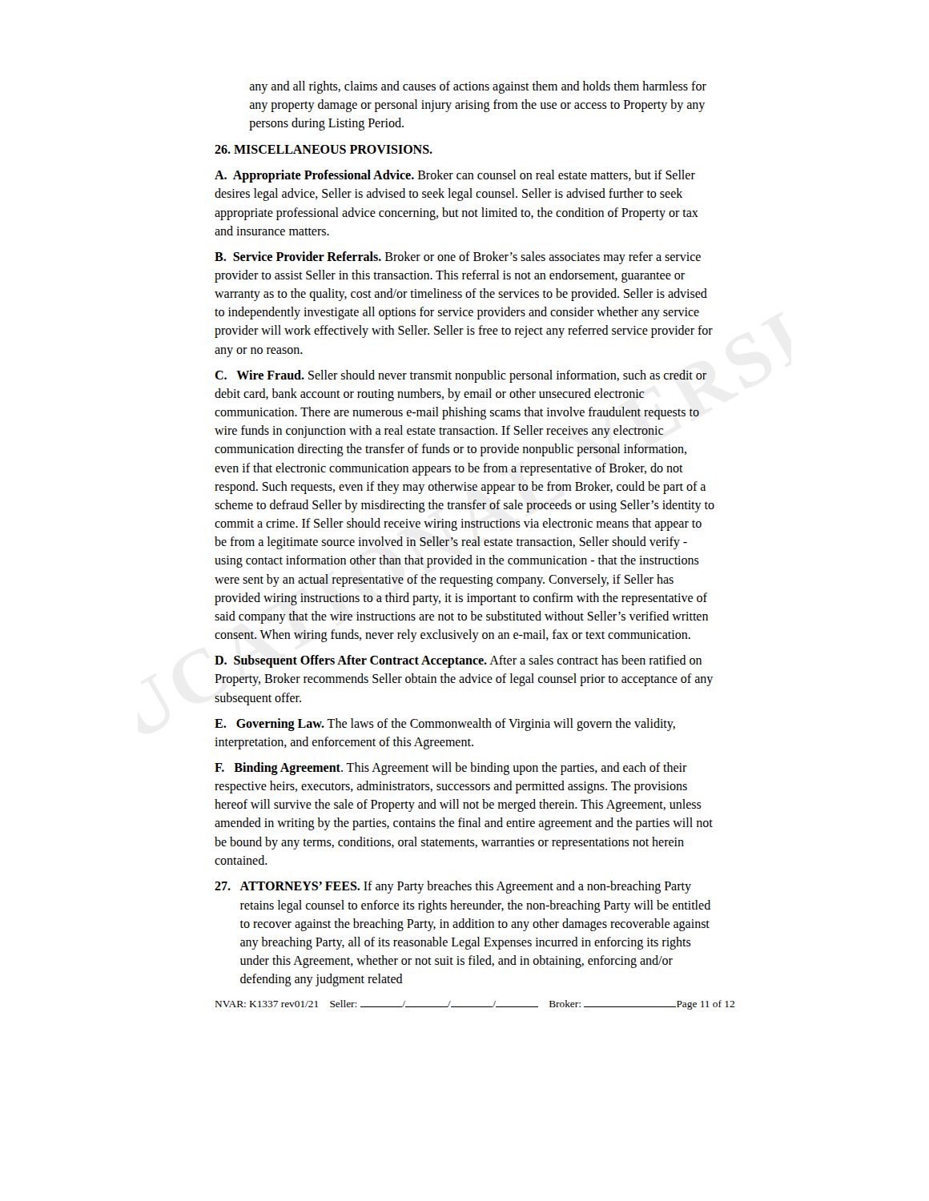EDUCATIONAL VERSION
any and all rights, claims and causes of actions against them and holds them harmless for any property damage or personal injury arising from the use or access to Property by any persons during Listing Period.
26. MISCELLANEOUS PROVISIONS.
A. Appropriate Professional Advice. Broker can counsel on real estate matters, but if Seller desires legal advice, Seller is advised to seek legal counsel. Seller is advised further to seek appropriate professional advice concerning, but not limited to, the condition of Property or tax and insurance matters.
B. Service Provider Referrals. Broker or one of Broker’s sales associates may refer a service provider to assist Seller in this transaction. This referral is not an endorsement, guarantee or warranty as to the quality, cost and/or timeliness of the services to be provided. Seller is advised to independently investigate all options for service providers and consider whether any service provider will work effectively with Seller. Seller is free to reject any referred service provider for any or no reason.
C. Wire Fraud. Seller should never transmit nonpublic personal information, such as credit or debit card, bank account or routing numbers, by email or other unsecured electronic communication. There are numerous e-mail phishing scams that involve fraudulent requests to wire funds in conjunction with a real estate transaction. If Seller receives any electronic communication directing the transfer of funds or to provide nonpublic personal information, even if that electronic communication appears to be from a representative of Broker, do not respond. Such requests, even if they may otherwise appear to be from Broker, could be part of a scheme to defraud Seller by misdirecting the transfer of sale proceeds or using Seller’s identity to commit a crime. If Seller should receive wiring instructions via electronic means that appear to be from a legitimate source involved in Seller’s real estate transaction, Seller should verify - using contact information other than that provided in the communication - that the instructions were sent by an actual representative of the requesting company. Conversely, if Seller has provided wiring instructions to a third party, it is important to confirm with the representative of said company that the wire instructions are not to be substituted without Seller’s verified written consent. When wiring funds, never rely exclusively on an e-mail, fax or text communication.
D. Subsequent Offers After Contract Acceptance. After a sales contract has been ratified on Property, Broker recommends Seller obtain the advice of legal counsel prior to acceptance of any subsequent offer.
E. Governing Law. The laws of the Commonwealth of Virginia will govern the validity, interpretation, and enforcement of this Agreement.
F. Binding Agreement. This Agreement will be binding upon the parties, and each of their respective heirs, executors, administrators, successors and permitted assigns. The provisions hereof will survive the sale of Property and will not be merged therein. This Agreement, unless amended in writing by the parties, contains the final and entire agreement and the parties will not be bound by any terms, conditions, oral statements, warranties or representations not herein contained.
27.
ATTORNEYS’ FEES. If any Party breaches this Agreement and a non-breaching Party retains legal counsel to enforce its rights hereunder, the non-breaching Party will be entitled to recover against the breaching Party, in addition to any other damages recoverable against any breaching Party, all of its reasonable Legal Expenses incurred in enforcing its rights under this Agreement, whether or not suit is filed, and in obtaining, enforcing and/or defending any judgment related
NVAR: K1337 rev01/21 Seller: / / / Broker:
Page 11 of 12